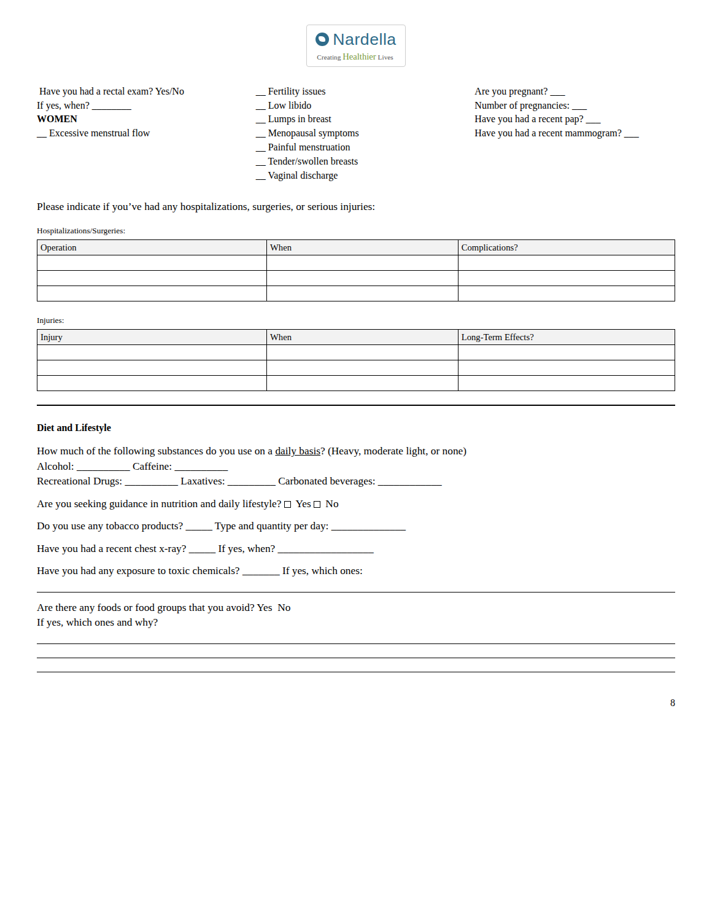Nardella
Creating Healthier Lives
Have you had a rectal exam? Yes/No
If yes, when? ________
WOMEN
__ Excessive menstrual flow
__ Fertility issues
__ Low libido
__ Lumps in breast
__ Menopausal symptoms
__ Painful menstruation
__ Tender/swollen breasts
__ Vaginal discharge
Are you pregnant? ___
Number of pregnancies: ___
Have you had a recent pap? ___
Have you had a recent mammogram? ___
Please indicate if you’ve had any hospitalizations, surgeries, or serious injuries:
Hospitalizations/Surgeries:
| Operation | When | Complications? |
| --- | --- | --- |
Injuries:
| Injury | When | Long-Term Effects? |
| --- | --- | --- |
Diet and Lifestyle
How much of the following substances do you use on a daily basis? (Heavy, moderate light, or none)
Alcohol: __________ Caffeine: __________
Recreational Drugs: __________ Laxatives: _________ Carbonated beverages: ____________
Are you seeking guidance in nutrition and daily lifestyle? Yes No
Do you use any tobacco products? _____ Type and quantity per day: ______________
Have you had a recent chest x-ray? _____ If yes, when? __________________
Have you had any exposure to toxic chemicals? _______ If yes, which ones:
Are there any foods or food groups that you avoid? Yes No
If yes, which ones and why?
8